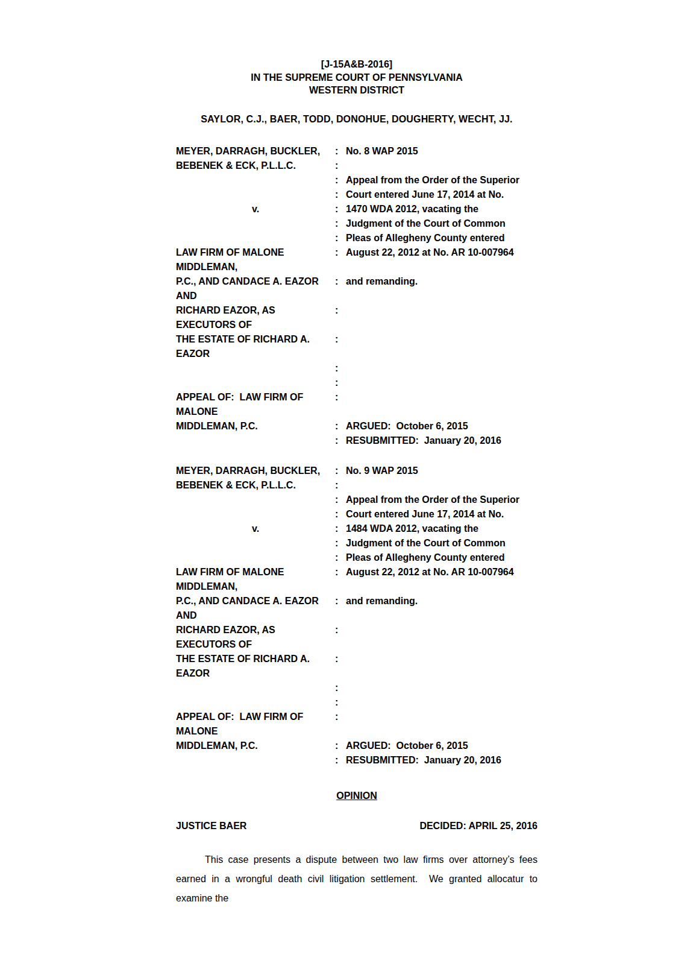[J-15A&B-2016]
IN THE SUPREME COURT OF PENNSYLVANIA
WESTERN DISTRICT
SAYLOR, C.J., BAER, TODD, DONOHUE, DOUGHERTY, WECHT, JJ.
| MEYER, DARRAGH, BUCKLER, BEBENEK & ECK, P.L.L.C. | : : | No. 8 WAP 2015 |
| | : | Appeal from the Order of the Superior |
| | : | Court entered June 17, 2014 at No. |
| v. | : | 1470 WDA 2012, vacating the |
| | : | Judgment of the Court of Common |
| | : | Pleas of Allegheny County entered |
| LAW FIRM OF MALONE MIDDLEMAN, | : | August 22, 2012 at No. AR 10-007964 |
| P.C., AND CANDACE A. EAZOR AND | : | and remanding. |
| RICHARD EAZOR, AS EXECUTORS OF | : | |
| THE ESTATE OF RICHARD A. EAZOR | : | |
| | : | |
| | : | |
| APPEAL OF: LAW FIRM OF MALONE | : | |
| MIDDLEMAN, P.C. | : | ARGUED: October 6, 2015 |
| | : | RESUBMITTED: January 20, 2016 |
| MEYER, DARRAGH, BUCKLER, BEBENEK & ECK, P.L.L.C. | : : | No. 9 WAP 2015 |
| | : | Appeal from the Order of the Superior |
| | : | Court entered June 17, 2014 at No. |
| v. | : | 1484 WDA 2012, vacating the |
| | : | Judgment of the Court of Common |
| | : | Pleas of Allegheny County entered |
| LAW FIRM OF MALONE MIDDLEMAN, | : | August 22, 2012 at No. AR 10-007964 |
| P.C., AND CANDACE A. EAZOR AND | : | and remanding. |
| RICHARD EAZOR, AS EXECUTORS OF | : | |
| THE ESTATE OF RICHARD A. EAZOR | : | |
| | : | |
| | : | |
| APPEAL OF: LAW FIRM OF MALONE | : | |
| MIDDLEMAN, P.C. | : | ARGUED: October 6, 2015 |
| | : | RESUBMITTED: January 20, 2016 |
OPINION
JUSTICE BAER DECIDED: APRIL 25, 2016
This case presents a dispute between two law firms over attorney’s fees earned in a wrongful death civil litigation settlement. We granted allocatur to examine the